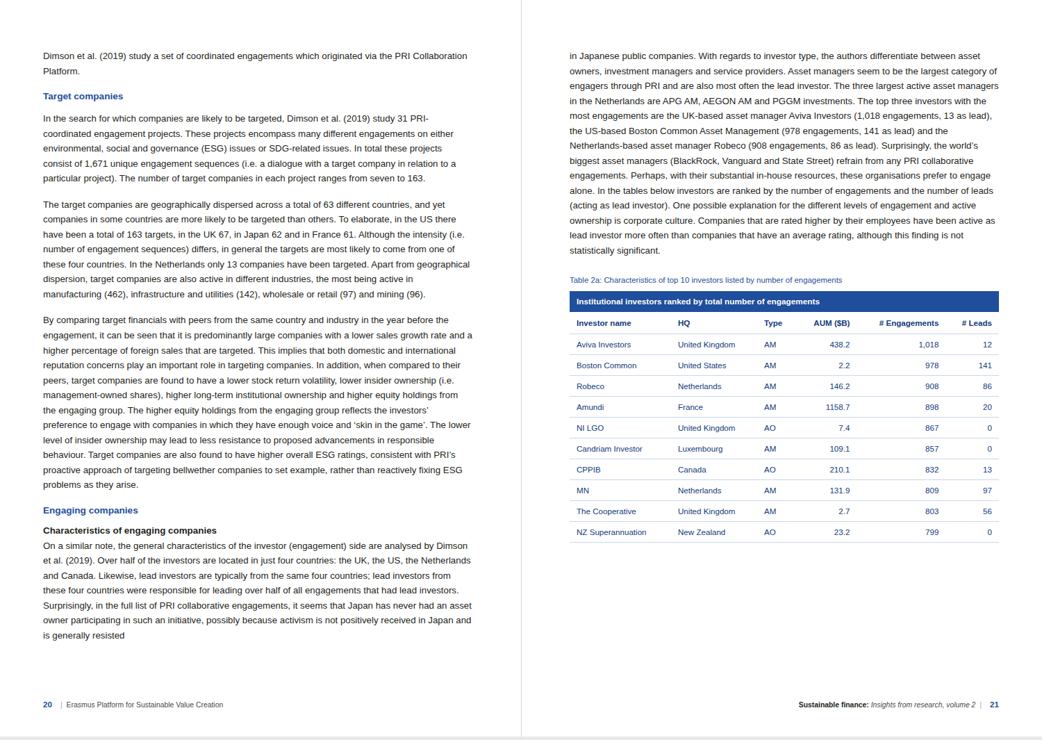Dimson et al. (2019) study a set of coordinated engagements which originated via the PRI Collaboration Platform.
Target companies
In the search for which companies are likely to be targeted, Dimson et al. (2019) study 31 PRI-coordinated engagement projects. These projects encompass many different engagements on either environmental, social and governance (ESG) issues or SDG-related issues. In total these projects consist of 1,671 unique engagement sequences (i.e. a dialogue with a target company in relation to a particular project). The number of target companies in each project ranges from seven to 163.
The target companies are geographically dispersed across a total of 63 different countries, and yet companies in some countries are more likely to be targeted than others. To elaborate, in the US there have been a total of 163 targets, in the UK 67, in Japan 62 and in France 61. Although the intensity (i.e. number of engagement sequences) differs, in general the targets are most likely to come from one of these four countries. In the Netherlands only 13 companies have been targeted. Apart from geographical dispersion, target companies are also active in different industries, the most being active in manufacturing (462), infrastructure and utilities (142), wholesale or retail (97) and mining (96).
By comparing target financials with peers from the same country and industry in the year before the engagement, it can be seen that it is predominantly large companies with a lower sales growth rate and a higher percentage of foreign sales that are targeted. This implies that both domestic and international reputation concerns play an important role in targeting companies. In addition, when compared to their peers, target companies are found to have a lower stock return volatility, lower insider ownership (i.e. management-owned shares), higher long-term institutional ownership and higher equity holdings from the engaging group. The higher equity holdings from the engaging group reflects the investors’ preference to engage with companies in which they have enough voice and ‘skin in the game’. The lower level of insider ownership may lead to less resistance to proposed advancements in responsible behaviour. Target companies are also found to have higher overall ESG ratings, consistent with PRI’s proactive approach of targeting bellwether companies to set example, rather than reactively fixing ESG problems as they arise.
Engaging companies
Characteristics of engaging companies
On a similar note, the general characteristics of the investor (engagement) side are analysed by Dimson et al. (2019). Over half of the investors are located in just four countries: the UK, the US, the Netherlands and Canada. Likewise, lead investors are typically from the same four countries; lead investors from these four countries were responsible for leading over half of all engagements that had lead investors. Surprisingly, in the full list of PRI collaborative engagements, it seems that Japan has never had an asset owner participating in such an initiative, possibly because activism is not positively received in Japan and is generally resisted
20|Erasmus Platform for Sustainable Value Creation
in Japanese public companies. With regards to investor type, the authors differentiate between asset owners, investment managers and service providers. Asset managers seem to be the largest category of engagers through PRI and are also most often the lead investor. The three largest active asset managers in the Netherlands are APG AM, AEGON AM and PGGM investments. The top three investors with the most engagements are the UK-based asset manager Aviva Investors (1,018 engagements, 13 as lead), the US-based Boston Common Asset Management (978 engagements, 141 as lead) and the Netherlands-based asset manager Robeco (908 engagements, 86 as lead). Surprisingly, the world’s biggest asset managers (BlackRock, Vanguard and State Street) refrain from any PRI collaborative engagements. Perhaps, with their substantial in-house resources, these organisations prefer to engage alone. In the tables below investors are ranked by the number of engagements and the number of leads (acting as lead investor). One possible explanation for the different levels of engagement and active ownership is corporate culture. Companies that are rated higher by their employees have been active as lead investor more often than companies that have an average rating, although this finding is not statistically significant.
Table 2a: Characteristics of top 10 investors listed by number of engagements
| Institutional investors ranked by total number of engagements |
| --- |
| Investor name | HQ | Type | AUM ($B) | # Engagements | # Leads |
| Aviva Investors | United Kingdom | AM | 438.2 | 1,018 | 12 |
| Boston Common | United States | AM | 2.2 | 978 | 141 |
| Robeco | Netherlands | AM | 146.2 | 908 | 86 |
| Amundi | France | AM | 1158.7 | 898 | 20 |
| NI LGO | United Kingdom | AO | 7.4 | 867 | 0 |
| Candriam Investor | Luxembourg | AM | 109.1 | 857 | 0 |
| CPPIB | Canada | AO | 210.1 | 832 | 13 |
| MN | Netherlands | AM | 131.9 | 809 | 97 |
| The Cooperative | United Kingdom | AM | 2.7 | 803 | 56 |
| NZ Superannuation | New Zealand | AO | 23.2 | 799 | 0 |
Sustainable finance: Insights from research, volume 2|21